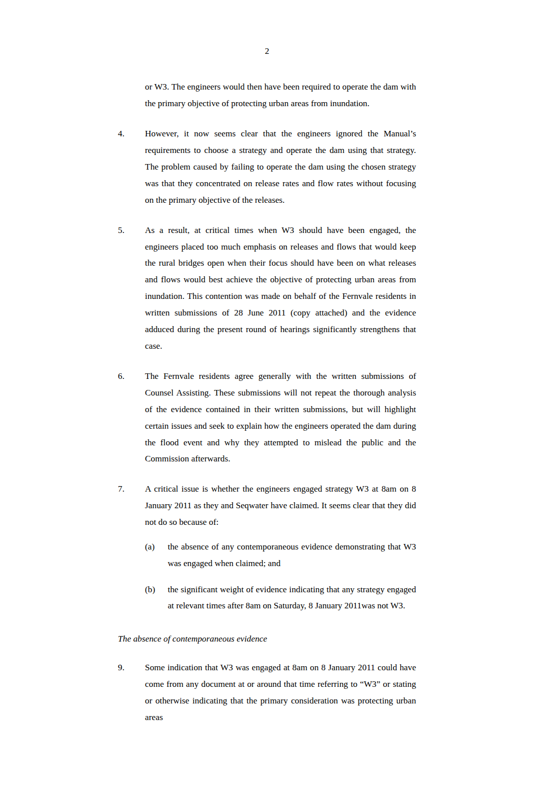2
or W3. The engineers would then have been required to operate the dam with the primary objective of protecting urban areas from inundation.
However, it now seems clear that the engineers ignored the Manual’s requirements to choose a strategy and operate the dam using that strategy. The problem caused by failing to operate the dam using the chosen strategy was that they concentrated on release rates and flow rates without focusing on the primary objective of the releases.
As a result, at critical times when W3 should have been engaged, the engineers placed too much emphasis on releases and flows that would keep the rural bridges open when their focus should have been on what releases and flows would best achieve the objective of protecting urban areas from inundation. This contention was made on behalf of the Fernvale residents in written submissions of 28 June 2011 (copy attached) and the evidence adduced during the present round of hearings significantly strengthens that case.
The Fernvale residents agree generally with the written submissions of Counsel Assisting. These submissions will not repeat the thorough analysis of the evidence contained in their written submissions, but will highlight certain issues and seek to explain how the engineers operated the dam during the flood event and why they attempted to mislead the public and the Commission afterwards.
A critical issue is whether the engineers engaged strategy W3 at 8am on 8 January 2011 as they and Seqwater have claimed. It seems clear that they did not do so because of:
the absence of any contemporaneous evidence demonstrating that W3 was engaged when claimed; and
the significant weight of evidence indicating that any strategy engaged at relevant times after 8am on Saturday, 8 January 2011was not W3.
The absence of contemporaneous evidence
Some indication that W3 was engaged at 8am on 8 January 2011 could have come from any document at or around that time referring to “W3” or stating or otherwise indicating that the primary consideration was protecting urban areas